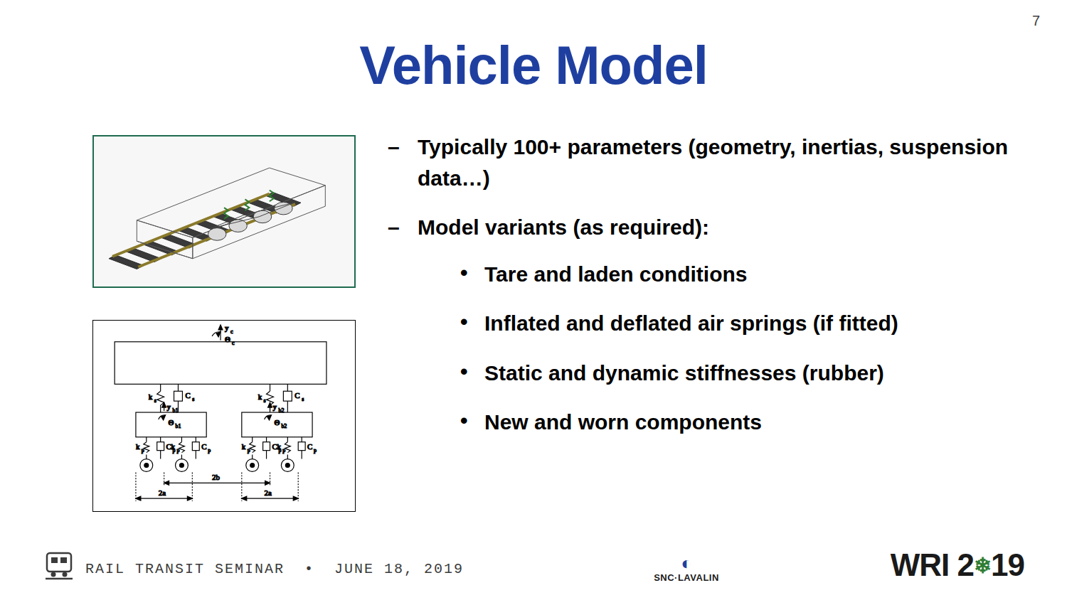7
Vehicle Model
y c Θ c k s C s k s C s y b1 Θ b1 y b2 Θ b2 k p C p k p C p k p C p k p C p 2b 2a 2a
Typically 100+ parameters (geometry, inertias, suspension data…)
Model variants (as required):
Tare and laden conditions
Inflated and deflated air springs (if fitted)
Static and dynamic stiffnesses (rubber)
New and worn components
RAIL TRANSIT SEMINAR • JUNE 18, 2019
◐
SNC·LAVALIN
WRI 2❄19